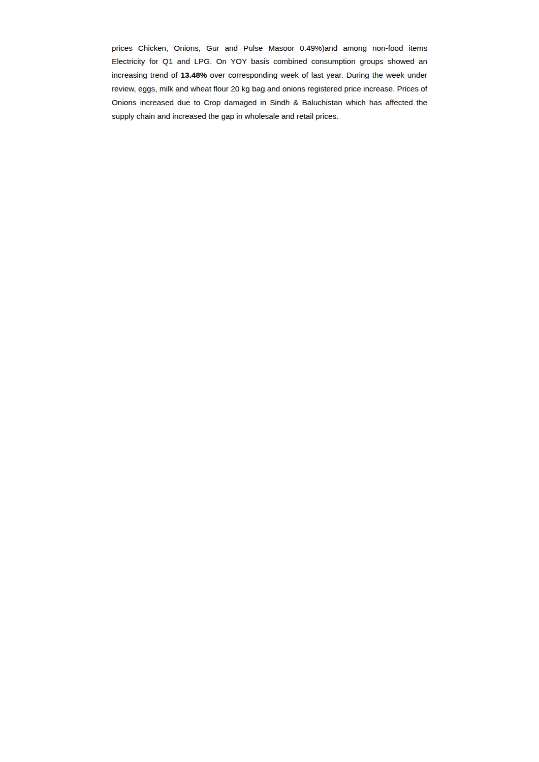prices Chicken, Onions, Gur and Pulse Masoor 0.49%)and among non-food items Electricity for Q1 and LPG. On YOY basis combined consumption groups showed an increasing trend of 13.48% over corresponding week of last year. During the week under review, eggs, milk and wheat flour 20 kg bag and onions registered price increase. Prices of Onions increased due to Crop damaged in Sindh & Baluchistan which has affected the supply chain and increased the gap in wholesale and retail prices.